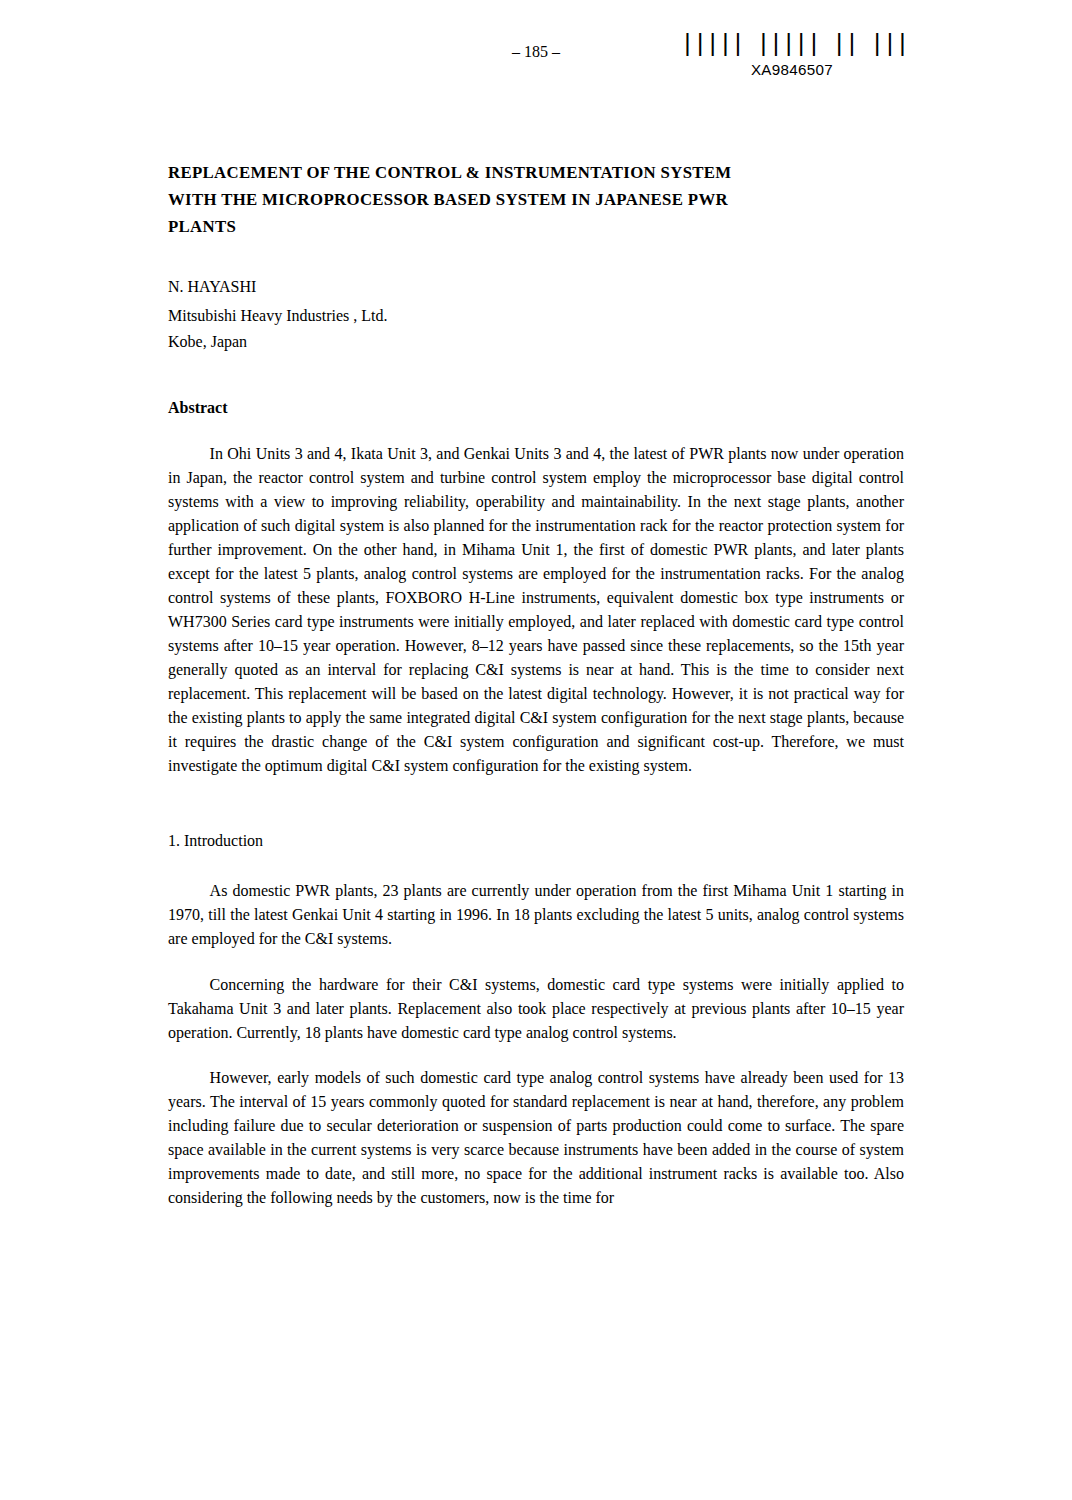– 185 –
||||| ||||| || ||| ||| || ||| |||| ||| || ||| || XA9846507
Replacement of the Control & Instrumentation System with the Microprocessor Based System in Japanese PWR Plants
N. HAYASHI
Mitsubishi Heavy Industries , Ltd. Kobe, Japan
Abstract
In Ohi Units 3 and 4, Ikata Unit 3, and Genkai Units 3 and 4, the latest of PWR plants now under operation in Japan, the reactor control system and turbine control system employ the microprocessor base digital control systems with a view to improving reliability, operability and maintainability. In the next stage plants, another application of such digital system is also planned for the instrumentation rack for the reactor protection system for further improvement. On the other hand, in Mihama Unit 1, the first of domestic PWR plants, and later plants except for the latest 5 plants, analog control systems are employed for the instrumentation racks. For the analog control systems of these plants, FOXBORO H-Line instruments, equivalent domestic box type instruments or WH7300 Series card type instruments were initially employed, and later replaced with domestic card type control systems after 10–15 year operation. However, 8–12 years have passed since these replacements, so the 15th year generally quoted as an interval for replacing C&I systems is near at hand. This is the time to consider next replacement. This replacement will be based on the latest digital technology. However, it is not practical way for the existing plants to apply the same integrated digital C&I system configuration for the next stage plants, because it requires the drastic change of the C&I system configuration and significant cost-up. Therefore, we must investigate the optimum digital C&I system configuration for the existing system.
1. Introduction
As domestic PWR plants, 23 plants are currently under operation from the first Mihama Unit 1 starting in 1970, till the latest Genkai Unit 4 starting in 1996. In 18 plants excluding the latest 5 units, analog control systems are employed for the C&I systems.
Concerning the hardware for their C&I systems, domestic card type systems were initially applied to Takahama Unit 3 and later plants. Replacement also took place respectively at previous plants after 10–15 year operation. Currently, 18 plants have domestic card type analog control systems.
However, early models of such domestic card type analog control systems have already been used for 13 years. The interval of 15 years commonly quoted for standard replacement is near at hand, therefore, any problem including failure due to secular deterioration or suspension of parts production could come to surface. The spare space available in the current systems is very scarce because instruments have been added in the course of system improvements made to date, and still more, no space for the additional instrument racks is available too. Also considering the following needs by the customers, now is the time for